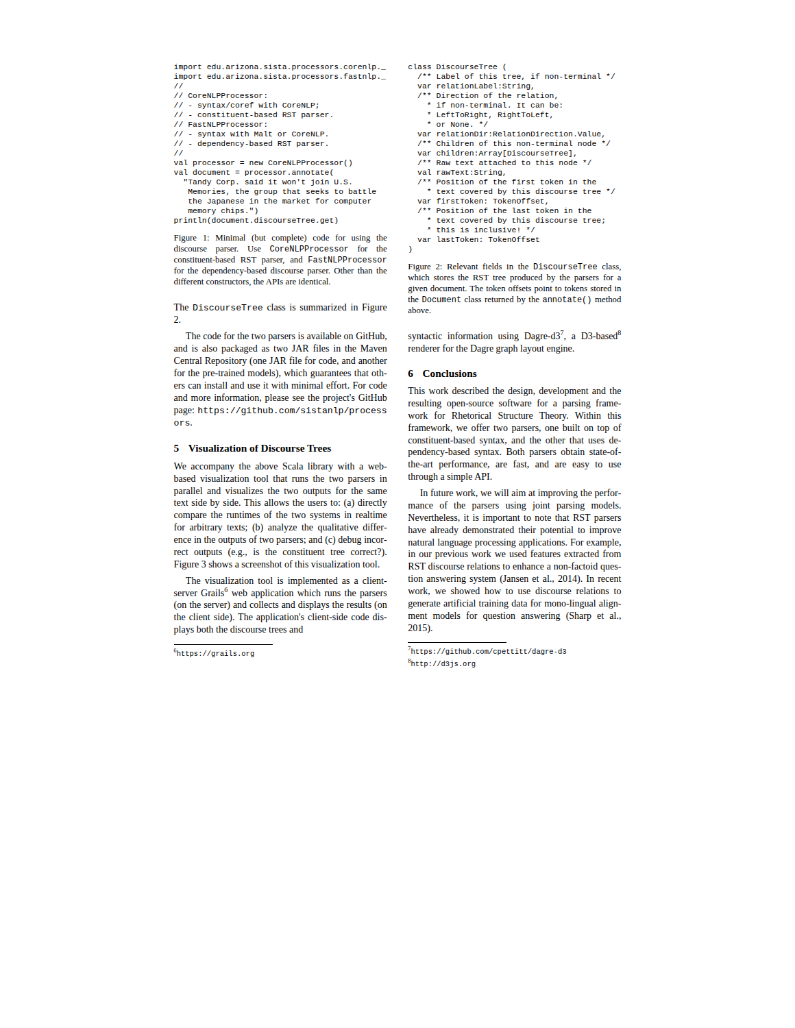import edu.arizona.sista.processors.corenlp._
import edu.arizona.sista.processors.fastnlp._
//
// CoreNLPProcessor:
// - syntax/coref with CoreNLP;
// - constituent-based RST parser.
// FastNLPProcessor:
// - syntax with Malt or CoreNLP.
// - dependency-based RST parser.
//
val processor = new CoreNLPProcessor()
val document = processor.annotate(
  "Tandy Corp. said it won't join U.S.
   Memories, the group that seeks to battle
   the Japanese in the market for computer
   memory chips.")
println(document.discourseTree.get)
Figure 1: Minimal (but complete) code for using the discourse parser. Use CoreNLPProcessor for the constituent-based RST parser, and FastNLPProcessor for the dependency-based discourse parser. Other than the different constructors, the APIs are identical.
The DiscourseTree class is summarized in Figure 2.
The code for the two parsers is available on GitHub, and is also packaged as two JAR files in the Maven Central Repository (one JAR file for code, and another for the pre-trained models), which guarantees that others can install and use it with minimal effort. For code and more information, please see the project's GitHub page: https://github.com/sistanlp/processors.
5 Visualization of Discourse Trees
We accompany the above Scala library with a web-based visualization tool that runs the two parsers in parallel and visualizes the two outputs for the same text side by side. This allows the users to: (a) directly compare the runtimes of the two systems in realtime for arbitrary texts; (b) analyze the qualitative difference in the outputs of two parsers; and (c) debug incorrect outputs (e.g., is the constituent tree correct?). Figure 3 shows a screenshot of this visualization tool.
The visualization tool is implemented as a client-server Grails6 web application which runs the parsers (on the server) and collects and displays the results (on the client side). The application's client-side code displays both the discourse trees and
6https://grails.org
class DiscourseTree (
  /** Label of this tree, if non-terminal */
  var relationLabel:String,
  /** Direction of the relation,
    * if non-terminal. It can be:
    * LeftToRight, RightToLeft,
    * or None. */
  var relationDir:RelationDirection.Value,
  /** Children of this non-terminal node */
  var children:Array[DiscourseTree],
  /** Raw text attached to this node */
  val rawText:String,
  /** Position of the first token in the
    * text covered by this discourse tree */
  var firstToken: TokenOffset,
  /** Position of the last token in the
    * text covered by this discourse tree;
    * this is inclusive! */
  var lastToken: TokenOffset
)
Figure 2: Relevant fields in the DiscourseTree class, which stores the RST tree produced by the parsers for a given document. The token offsets point to tokens stored in the Document class returned by the annotate() method above.
syntactic information using Dagre-d37, a D3-based8 renderer for the Dagre graph layout engine.
6 Conclusions
This work described the design, development and the resulting open-source software for a parsing framework for Rhetorical Structure Theory. Within this framework, we offer two parsers, one built on top of constituent-based syntax, and the other that uses dependency-based syntax. Both parsers obtain state-of-the-art performance, are fast, and are easy to use through a simple API.
In future work, we will aim at improving the performance of the parsers using joint parsing models. Nevertheless, it is important to note that RST parsers have already demonstrated their potential to improve natural language processing applications. For example, in our previous work we used features extracted from RST discourse relations to enhance a non-factoid question answering system (Jansen et al., 2014). In recent work, we showed how to use discourse relations to generate artificial training data for mono-lingual alignment models for question answering (Sharp et al., 2015).
7https://github.com/cpettitt/dagre-d3
8http://d3js.org